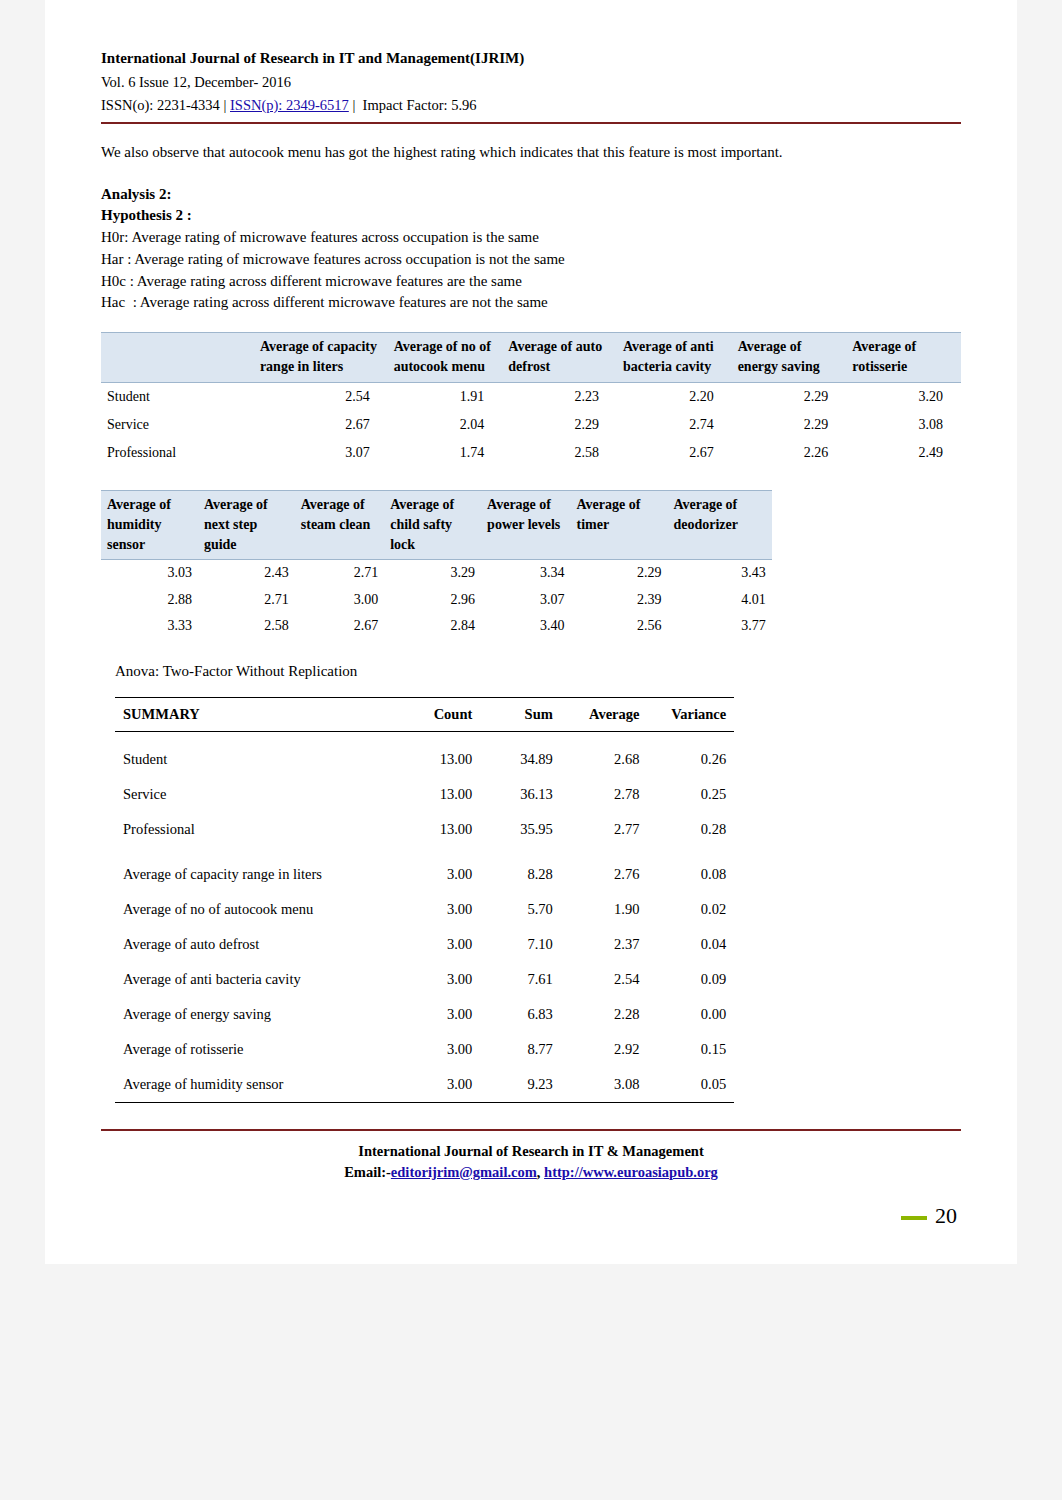International Journal of Research in IT and Management(IJRIM)
Vol. 6 Issue 12, December- 2016
ISSN(o): 2231-4334 | ISSN(p): 2349-6517 | Impact Factor: 5.96
We also observe that autocook menu has got the highest rating which indicates that this feature is most important.
Analysis 2:
Hypothesis 2 :
H0r: Average rating of microwave features across occupation is the same
Har : Average rating of microwave features across occupation is not the same
H0c : Average rating across different microwave features are the same
Hac : Average rating across different microwave features are not the same
| | Average of capacity range in liters | Average of no of autocook menu | Average of auto defrost | Average of anti bacteria cavity | Average of energy saving | Average of rotisserie |
| --- | --- | --- | --- | --- | --- | --- |
| Student | 2.54 | 1.91 | 2.23 | 2.20 | 2.29 | 3.20 |
| Service | 2.67 | 2.04 | 2.29 | 2.74 | 2.29 | 3.08 |
| Professional | 3.07 | 1.74 | 2.58 | 2.67 | 2.26 | 2.49 |
| Average of humidity sensor | Average of next step guide | Average of steam clean | Average of child safty lock | Average of power levels | Average of timer | Average of deodorizer |
| --- | --- | --- | --- | --- | --- | --- |
| 3.03 | 2.43 | 2.71 | 3.29 | 3.34 | 2.29 | 3.43 |
| 2.88 | 2.71 | 3.00 | 2.96 | 3.07 | 2.39 | 4.01 |
| 3.33 | 2.58 | 2.67 | 2.84 | 3.40 | 2.56 | 3.77 |
Anova: Two-Factor Without Replication
| SUMMARY | Count | Sum | Average | Variance |
| --- | --- | --- | --- | --- |
| Student | 13.00 | 34.89 | 2.68 | 0.26 |
| Service | 13.00 | 36.13 | 2.78 | 0.25 |
| Professional | 13.00 | 35.95 | 2.77 | 0.28 |
| Average of capacity range in liters | 3.00 | 8.28 | 2.76 | 0.08 |
| Average of no of autocook menu | 3.00 | 5.70 | 1.90 | 0.02 |
| Average of auto defrost | 3.00 | 7.10 | 2.37 | 0.04 |
| Average of anti bacteria cavity | 3.00 | 7.61 | 2.54 | 0.09 |
| Average of energy saving | 3.00 | 6.83 | 2.28 | 0.00 |
| Average of rotisserie | 3.00 | 8.77 | 2.92 | 0.15 |
| Average of humidity sensor | 3.00 | 9.23 | 3.08 | 0.05 |
International Journal of Research in IT & Management
Email:-editorijrim@gmail.com, http://www.euroasiapub.org
20